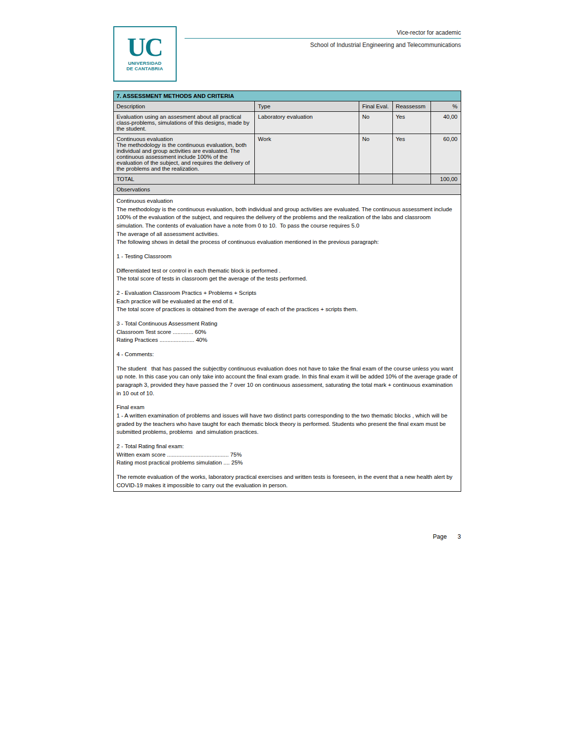UC
UNIVERSIDAD
DE CANTABRIA
Vice-rector for academic
School of Industrial Engineering and Telecommunications
| 7. ASSESSMENT METHODS AND CRITERIA |
| Description | Type | Final Eval. | Reassessm | % |
| Evaluation using an assesment about all practical class-problems, simulations of this designs, made by the student. | Laboratory evaluation | No | Yes | 40,00 |
| Continuous evaluation The methodology is the continuous evaluation, both individual and group activities are evaluated. The continuous assessment include 100% of the evaluation of the subject, and requires the delivery of the problems and the realization. | Work | No | Yes | 60,00 |
| TOTAL | | | | 100,00 |
| Observations |
| Continuous evaluation The methodology is the continuous evaluation, both individual and group activities are evaluated. The continuous assessment include 100% of the evaluation of the subject, and requires the delivery of the problems and the realization of the labs and classroom simulation. The contents of evaluation have a note from 0 to 10. To pass the course requires 5.0 The average of all assessment activities. The following shows in detail the process of continuous evaluation mentioned in the previous paragraph: 1 - Testing Classroom Differentiated test or control in each thematic block is performed . The total score of tests in classroom get the average of the tests performed. 2 - Evaluation Classroom Practics + Problems + Scripts Each practice will be evaluated at the end of it. The total score of practices is obtained from the average of each of the practices + scripts them. 3 - Total Continuous Assessment Rating Classroom Test score ............. 60% Rating Practices ...................... 40% 4 - Comments: The student that has passed the subjectby continuous evaluation does not have to take the final exam of the course unless you want up note. In this case you can only take into account the final exam grade. In this final exam it will be added 10% of the average grade of paragraph 3, provided they have passed the 7 over 10 on continuous assessment, saturating the total mark + continuous examination in 10 out of 10. Final exam 1 - A written examination of problems and issues will have two distinct parts corresponding to the two thematic blocks , which will be graded by the teachers who have taught for each thematic block theory is performed. Students who present the final exam must be submitted problems, problems and simulation practices. 2 - Total Rating final exam: Written exam score ....................................... 75% Rating most practical problems simulation .... 25% The remote evaluation of the works, laboratory practical exercises and written tests is foreseen, in the event that a new health alert by COVID-19 makes it impossible to carry out the evaluation in person. |
Page3